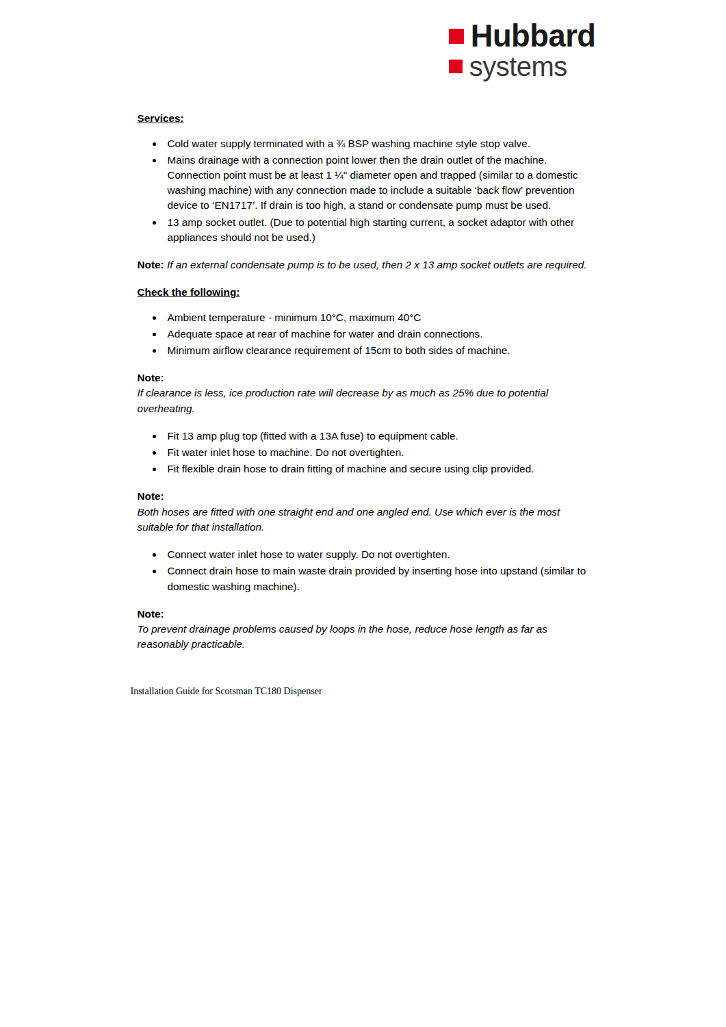Hubbard
systems
Services:
Cold water supply terminated with a ¾ BSP washing machine style stop valve.
Mains drainage with a connection point lower then the drain outlet of the machine. Connection point must be at least 1 ¼" diameter open and trapped (similar to a domestic washing machine) with any connection made to include a suitable ‘back flow’ prevention device to ‘EN1717’. If drain is too high, a stand or condensate pump must be used.
13 amp socket outlet. (Due to potential high starting current, a socket adaptor with other appliances should not be used.)
Note: If an external condensate pump is to be used, then 2 x 13 amp socket outlets are required.
Check the following:
Ambient temperature - minimum 10°C, maximum 40°C
Adequate space at rear of machine for water and drain connections.
Minimum airflow clearance requirement of 15cm to both sides of machine.
Note: If clearance is less, ice production rate will decrease by as much as 25% due to potential overheating.
Fit 13 amp plug top (fitted with a 13A fuse) to equipment cable.
Fit water inlet hose to machine. Do not overtighten.
Fit flexible drain hose to drain fitting of machine and secure using clip provided.
Note: Both hoses are fitted with one straight end and one angled end. Use which ever is the most suitable for that installation.
Connect water inlet hose to water supply. Do not overtighten.
Connect drain hose to main waste drain provided by inserting hose into upstand (similar to domestic washing machine).
Note: To prevent drainage problems caused by loops in the hose, reduce hose length as far as reasonably practicable.
Installation Guide for Scotsman TC180 Dispenser